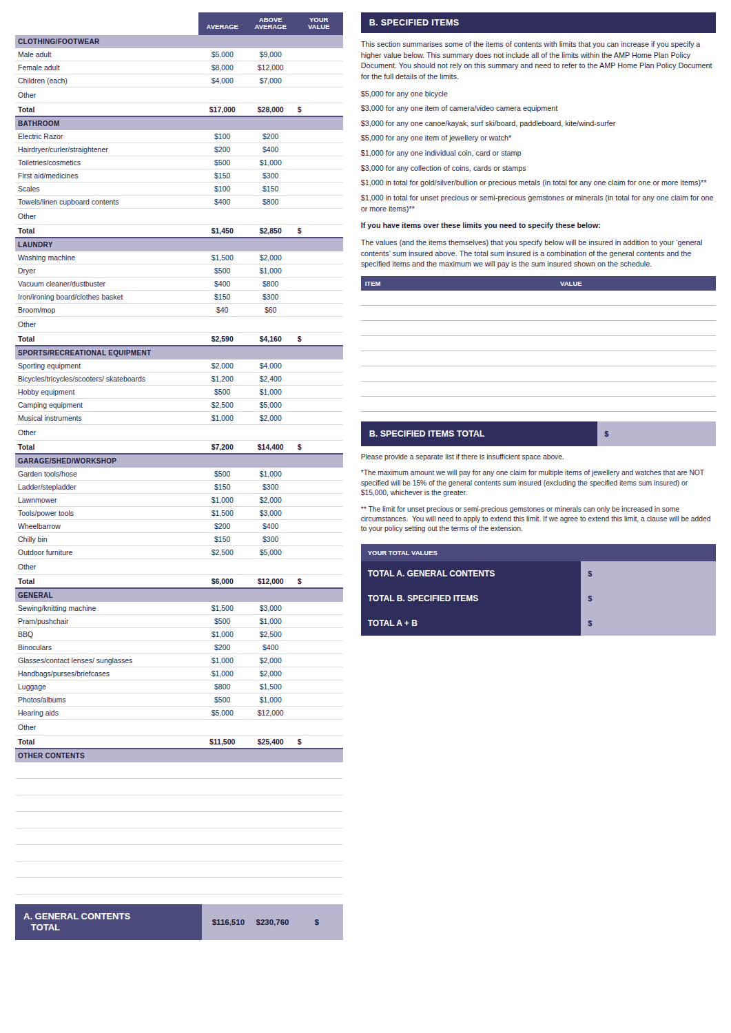| | Average | Above Average | Your Value |
| --- | --- | --- | --- |
| Clothing/Footwear |
| Male adult | $5,000 | $9,000 | |
| Female adult | $8,000 | $12,000 | |
| Children (each) | $4,000 | $7,000 | |
| Other | | | |
| Total | $17,000 | $28,000 | $ |
| Bathroom |
| Electric Razor | $100 | $200 | |
| Hairdryer/curler/straightener | $200 | $400 | |
| Toiletries/cosmetics | $500 | $1,000 | |
| First aid/medicines | $150 | $300 | |
| Scales | $100 | $150 | |
| Towels/linen cupboard contents | $400 | $800 | |
| Other | | | |
| Total | $1,450 | $2,850 | $ |
| Laundry |
| Washing machine | $1,500 | $2,000 | |
| Dryer | $500 | $1,000 | |
| Vacuum cleaner/dustbuster | $400 | $800 | |
| Iron/ironing board/clothes basket | $150 | $300 | |
| Broom/mop | $40 | $60 | |
| Other | | | |
| Total | $2,590 | $4,160 | $ |
| Sports/Recreational Equipment |
| Sporting equipment | $2,000 | $4,000 | |
| Bicycles/tricycles/scooters/ skateboards | $1,200 | $2,400 | |
| Hobby equipment | $500 | $1,000 | |
| Camping equipment | $2,500 | $5,000 | |
| Musical instruments | $1,000 | $2,000 | |
| Other | | | |
| Total | $7,200 | $14,400 | $ |
| Garage/Shed/Workshop |
| Garden tools/hose | $500 | $1,000 | |
| Ladder/stepladder | $150 | $300 | |
| Lawnmower | $1,000 | $2,000 | |
| Tools/power tools | $1,500 | $3,000 | |
| Wheelbarrow | $200 | $400 | |
| Chilly bin | $150 | $300 | |
| Outdoor furniture | $2,500 | $5,000 | |
| Other | | | |
| Total | $6,000 | $12,000 | $ |
| General |
| Sewing/knitting machine | $1,500 | $3,000 | |
| Pram/pushchair | $500 | $1,000 | |
| BBQ | $1,000 | $2,500 | |
| Binoculars | $200 | $400 | |
| Glasses/contact lenses/ sunglasses | $1,000 | $2,000 | |
| Handbags/purses/briefcases | $1,000 | $2,000 | |
| Luggage | $800 | $1,500 | |
| Photos/albums | $500 | $1,000 | |
| Hearing aids | $5,000 | $12,000 | |
| Other | | | |
| Total | $11,500 | $25,400 | $ |
| Other Contents |
A. General Contents
Total
$116,510 $230,760 $
B. Specified Items
This section summarises some of the items of contents with limits that you can increase if you specify a higher value below. This summary does not include all of the limits within the AMP Home Plan Policy Document. You should not rely on this summary and need to refer to the AMP Home Plan Policy Document for the full details of the limits.
$5,000 for any one bicycle
$3,000 for any one item of camera/video camera equipment
$3,000 for any one canoe/kayak, surf ski/board, paddleboard, kite/wind-surfer
$5,000 for any one item of jewellery or watch*
$1,000 for any one individual coin, card or stamp
$3,000 for any collection of coins, cards or stamps
$1,000 in total for gold/silver/bullion or precious metals (in total for any one claim for one or more items)**
$1,000 in total for unset precious or semi-precious gemstones or minerals (in total for any one claim for one or more items)**
If you have items over these limits you need to specify these below:
The values (and the items themselves) that you specify below will be insured in addition to your ‘general contents’ sum insured above. The total sum insured is a combination of the general contents and the specified items and the maximum we will pay is the sum insured shown on the schedule.
| Item | Value |
| --- | --- |
B. Specified Items Total
$
Please provide a separate list if there is insufficient space above.
*The maximum amount we will pay for any one claim for multiple items of jewellery and watches that are NOT specified will be 15% of the general contents sum insured (excluding the specified items sum insured) or $15,000, whichever is the greater.
** The limit for unset precious or semi-precious gemstones or minerals can only be increased in some circumstances. You will need to apply to extend this limit. If we agree to extend this limit, a clause will be added to your policy setting out the terms of the extension.
| Your Total Values |
| --- |
| Total A. General Contents | $ |
| Total B. Specified Items | $ |
| Total A + B | $ |